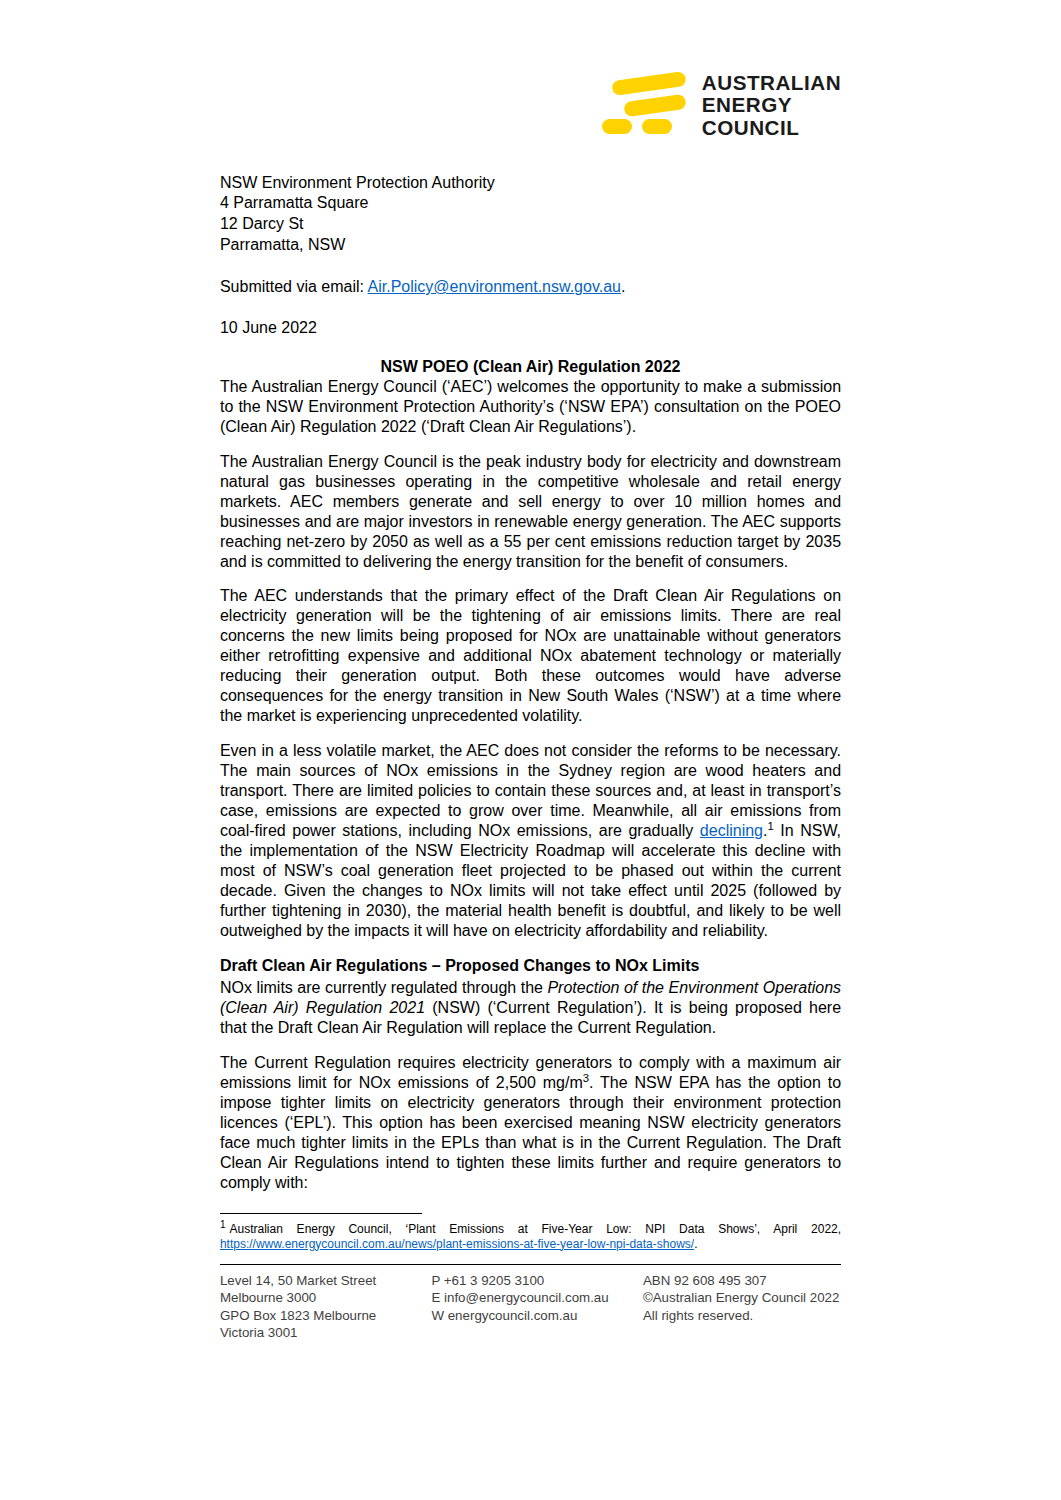Australian
Energy
Council
NSW Environment Protection Authority
4 Parramatta Square
12 Darcy St
Parramatta, NSW
Submitted via email: Air.Policy@environment.nsw.gov.au.
10 June 2022
NSW POEO (Clean Air) Regulation 2022
The Australian Energy Council (‘AEC’) welcomes the opportunity to make a submission to the NSW Environment Protection Authority’s (‘NSW EPA’) consultation on the POEO (Clean Air) Regulation 2022 (‘Draft Clean Air Regulations’).
The Australian Energy Council is the peak industry body for electricity and downstream natural gas businesses operating in the competitive wholesale and retail energy markets. AEC members generate and sell energy to over 10 million homes and businesses and are major investors in renewable energy generation. The AEC supports reaching net-zero by 2050 as well as a 55 per cent emissions reduction target by 2035 and is committed to delivering the energy transition for the benefit of consumers.
The AEC understands that the primary effect of the Draft Clean Air Regulations on electricity generation will be the tightening of air emissions limits. There are real concerns the new limits being proposed for NOx are unattainable without generators either retrofitting expensive and additional NOx abatement technology or materially reducing their generation output. Both these outcomes would have adverse consequences for the energy transition in New South Wales (‘NSW’) at a time where the market is experiencing unprecedented volatility.
Even in a less volatile market, the AEC does not consider the reforms to be necessary. The main sources of NOx emissions in the Sydney region are wood heaters and transport. There are limited policies to contain these sources and, at least in transport’s case, emissions are expected to grow over time. Meanwhile, all air emissions from coal-fired power stations, including NOx emissions, are gradually declining.1 In NSW, the implementation of the NSW Electricity Roadmap will accelerate this decline with most of NSW’s coal generation fleet projected to be phased out within the current decade. Given the changes to NOx limits will not take effect until 2025 (followed by further tightening in 2030), the material health benefit is doubtful, and likely to be well outweighed by the impacts it will have on electricity affordability and reliability.
Draft Clean Air Regulations – Proposed Changes to NOx Limits
NOx limits are currently regulated through the Protection of the Environment Operations (Clean Air) Regulation 2021 (NSW) (‘Current Regulation’). It is being proposed here that the Draft Clean Air Regulation will replace the Current Regulation.
The Current Regulation requires electricity generators to comply with a maximum air emissions limit for NOx emissions of 2,500 mg/m3. The NSW EPA has the option to impose tighter limits on electricity generators through their environment protection licences (‘EPL’). This option has been exercised meaning NSW electricity generators face much tighter limits in the EPLs than what is in the Current Regulation. The Draft Clean Air Regulations intend to tighten these limits further and require generators to comply with:
1 Australian Energy Council, ‘Plant Emissions at Five-Year Low: NPI Data Shows’, April 2022, https://www.energycouncil.com.au/news/plant-emissions-at-five-year-low-npi-data-shows/.
Level 14, 50 Market Street
Melbourne 3000
GPO Box 1823 Melbourne Victoria 3001
P +61 3 9205 3100
E info@energycouncil.com.au
W energycouncil.com.au
ABN 92 608 495 307
©Australian Energy Council 2022
All rights reserved.